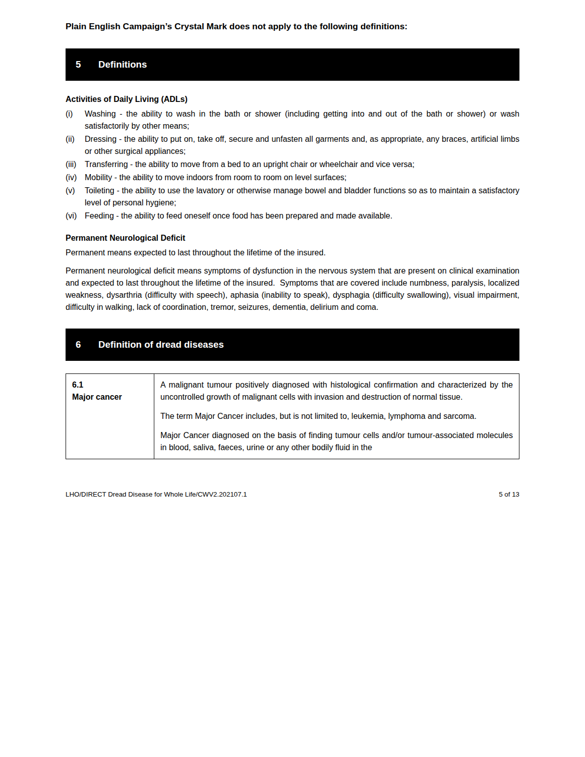Plain English Campaign’s Crystal Mark does not apply to the following definitions:
5 Definitions
Activities of Daily Living (ADLs)
(i) Washing - the ability to wash in the bath or shower (including getting into and out of the bath or shower) or wash satisfactorily by other means;
(ii) Dressing - the ability to put on, take off, secure and unfasten all garments and, as appropriate, any braces, artificial limbs or other surgical appliances;
(iii) Transferring - the ability to move from a bed to an upright chair or wheelchair and vice versa;
(iv) Mobility - the ability to move indoors from room to room on level surfaces;
(v) Toileting - the ability to use the lavatory or otherwise manage bowel and bladder functions so as to maintain a satisfactory level of personal hygiene;
(vi) Feeding - the ability to feed oneself once food has been prepared and made available.
Permanent Neurological Deficit
Permanent means expected to last throughout the lifetime of the insured.
Permanent neurological deficit means symptoms of dysfunction in the nervous system that are present on clinical examination and expected to last throughout the lifetime of the insured. Symptoms that are covered include numbness, paralysis, localized weakness, dysarthria (difficulty with speech), aphasia (inability to speak), dysphagia (difficulty swallowing), visual impairment, difficulty in walking, lack of coordination, tremor, seizures, dementia, delirium and coma.
6 Definition of dread diseases
| 6.1 Major cancer | A malignant tumour positively diagnosed with histological confirmation and characterized by the uncontrolled growth of malignant cells with invasion and destruction of normal tissue. The term Major Cancer includes, but is not limited to, leukemia, lymphoma and sarcoma. Major Cancer diagnosed on the basis of finding tumour cells and/or tumour-associated molecules in blood, saliva, faeces, urine or any other bodily fluid in the |
LHO/DIRECT Dread Disease for Whole Life/CWV2.202107.1 5 of 13